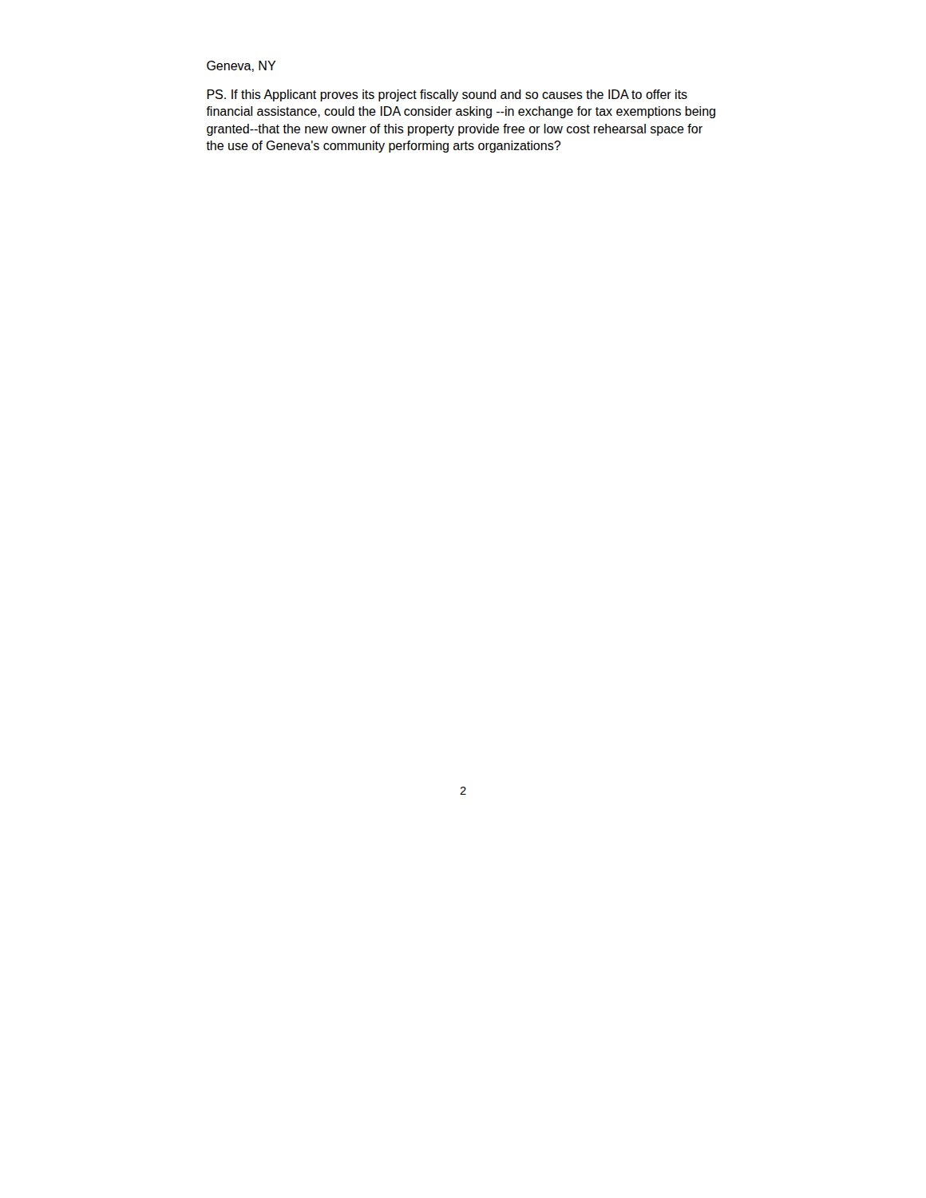Geneva, NY
PS. If this Applicant proves its project fiscally sound and so causes the IDA to offer its financial assistance, could the IDA consider asking --in exchange for tax exemptions being granted--that the new owner of this property provide free or low cost rehearsal space for the use of Geneva's community performing arts organizations?
2